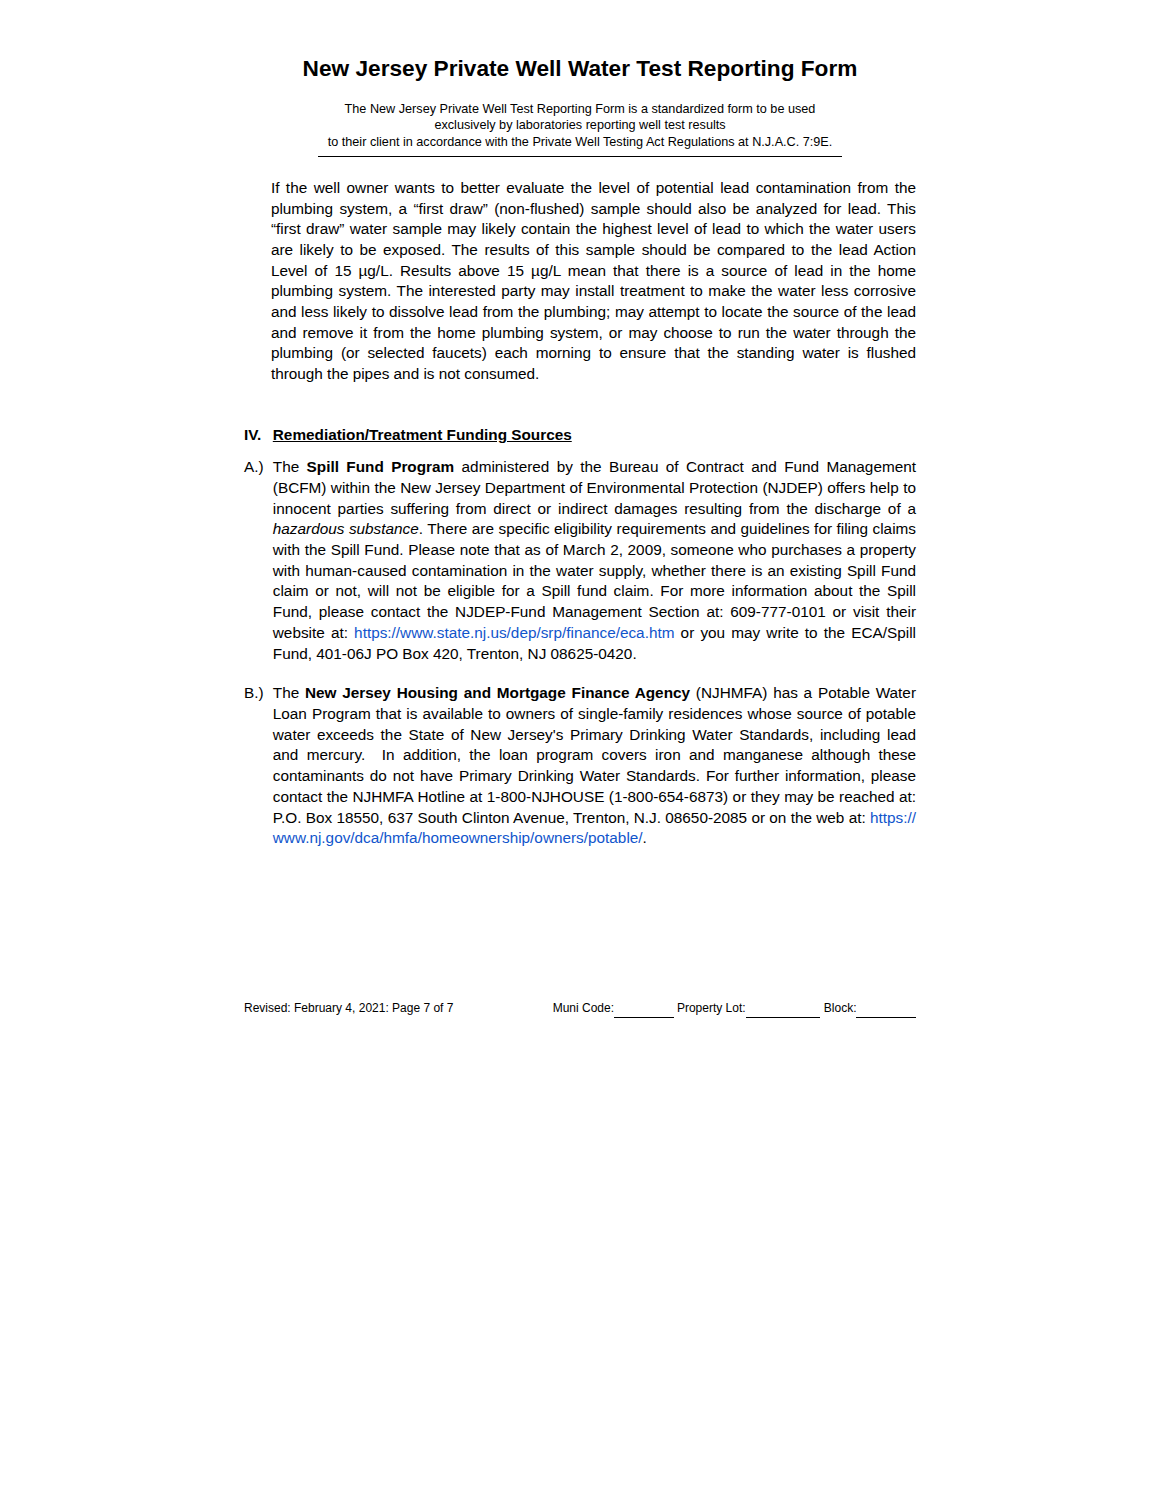New Jersey Private Well Water Test Reporting Form
The New Jersey Private Well Test Reporting Form is a standardized form to be used exclusively by laboratories reporting well test results
to their client in accordance with the Private Well Testing Act Regulations at N.J.A.C. 7:9E.
If the well owner wants to better evaluate the level of potential lead contamination from the plumbing system, a “first draw” (non-flushed) sample should also be analyzed for lead. This “first draw” water sample may likely contain the highest level of lead to which the water users are likely to be exposed. The results of this sample should be compared to the lead Action Level of 15 µg/L. Results above 15 µg/L mean that there is a source of lead in the home plumbing system. The interested party may install treatment to make the water less corrosive and less likely to dissolve lead from the plumbing; may attempt to locate the source of the lead and remove it from the home plumbing system, or may choose to run the water through the plumbing (or selected faucets) each morning to ensure that the standing water is flushed through the pipes and is not consumed.
IV. Remediation/Treatment Funding Sources
A.)
The Spill Fund Program administered by the Bureau of Contract and Fund Management (BCFM) within the New Jersey Department of Environmental Protection (NJDEP) offers help to innocent parties suffering from direct or indirect damages resulting from the discharge of a hazardous substance. There are specific eligibility requirements and guidelines for filing claims with the Spill Fund. Please note that as of March 2, 2009, someone who purchases a property with human-caused contamination in the water supply, whether there is an existing Spill Fund claim or not, will not be eligible for a Spill fund claim. For more information about the Spill Fund, please contact the NJDEP-Fund Management Section at: 609-777-0101 or visit their website at: https://www.state.nj.us/dep/srp/finance/eca.htm or you may write to the ECA/Spill Fund, 401-06J PO Box 420, Trenton, NJ 08625-0420.
B.)
The New Jersey Housing and Mortgage Finance Agency (NJHMFA) has a Potable Water Loan Program that is available to owners of single-family residences whose source of potable water exceeds the State of New Jersey's Primary Drinking Water Standards, including lead and mercury. In addition, the loan program covers iron and manganese although these contaminants do not have Primary Drinking Water Standards. For further information, please contact the NJHMFA Hotline at 1-800-NJHOUSE (1-800-654-6873) or they may be reached at: P.O. Box 18550, 637 South Clinton Avenue, Trenton, N.J. 08650-2085 or on the web at: https://www.nj.gov/dca/hmfa/homeownership/owners/potable/.
Revised: February 4, 2021: Page 7 of 7
Muni Code: Property Lot: Block: